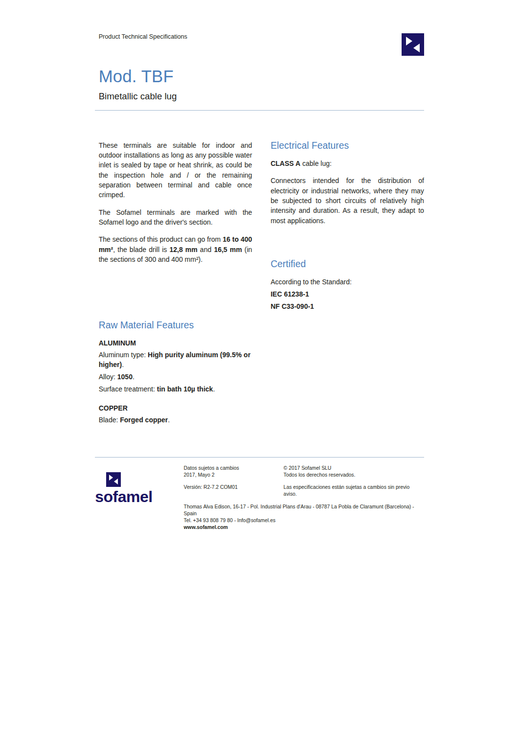Product Technical Specifications
Mod. TBF
Bimetallic cable lug
These terminals are suitable for indoor and outdoor installations as long as any possible water inlet is sealed by tape or heat shrink, as could be the inspection hole and / or the remaining separation between terminal and cable once crimped.
The Sofamel terminals are marked with the Sofamel logo and the driver's section.
The sections of this product can go from 16 to 400 mm², the blade drill is 12,8 mm and 16,5 mm (in the sections of 300 and 400 mm²).
Raw Material Features
ALUMINUM
Aluminum type: High purity aluminum (99.5% or higher).
Alloy: 1050.
Surface treatment: tin bath 10µ thick.
COPPER
Blade: Forged copper.
Electrical Features
CLASS A cable lug:
Connectors intended for the distribution of electricity or industrial networks, where they may be subjected to short circuits of relatively high intensity and duration. As a result, they adapt to most applications.
Certified
According to the Standard:
IEC 61238-1
NF C33-090-1
sofamel
Datos sujetos a cambios
2017, Mayo 2
© 2017 Sofamel SLU
Todos los derechos reservados.
Versión: R2-7.2 COM01
Las especificaciones están sujetas a cambios sin previo aviso.
Thomas Alva Edison, 16-17 - Pol. Industrial Plans d'Arau - 08787 La Pobla de Claramunt (Barcelona) - Spain
Tel. +34 93 808 79 80 - Info@sofamel.es
www.sofamel.com